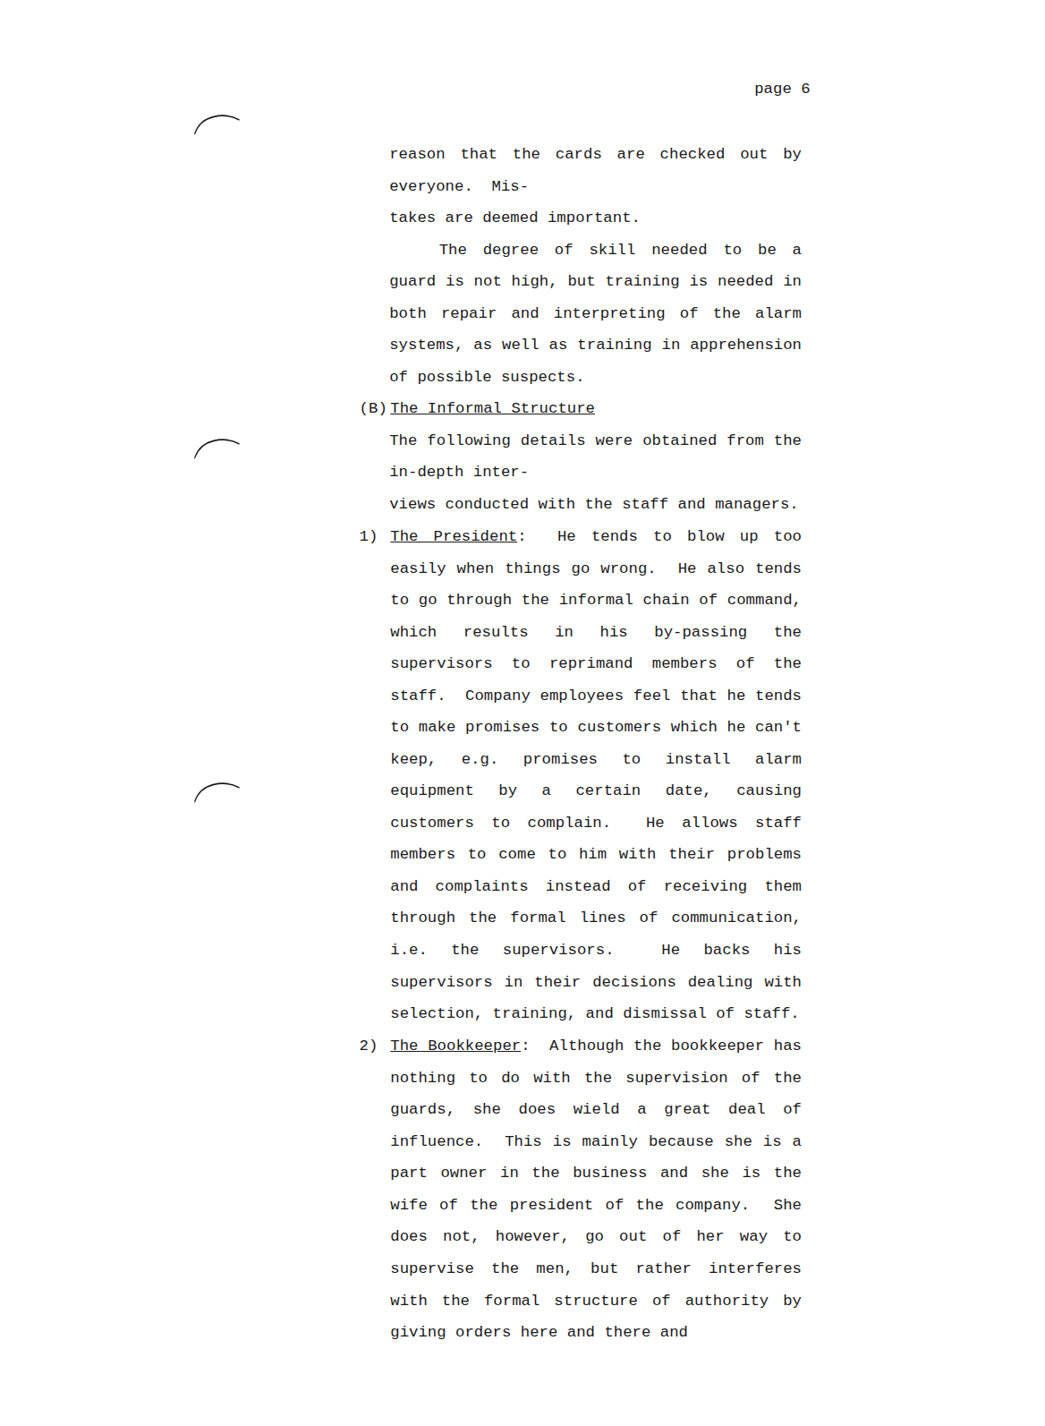page 6
reason that the cards are checked out by everyone. Mis-
takes are deemed important.
The degree of skill needed to be a guard is not high, but training is needed in both repair and interpreting of the alarm systems, as well as training in apprehension of possible suspects.
(B) The Informal Structure
The following details were obtained from the in-depth inter-
views conducted with the staff and managers.
1) The President: He tends to blow up too easily when things go wrong. He also tends to go through the informal chain of command, which results in his by-passing the supervisors to reprimand members of the staff. Company employees feel that he tends to make promises to customers which he can't keep, e.g. promises to install alarm equipment by a certain date, causing customers to complain. He allows staff members to come to him with their problems and complaints instead of receiving them through the formal lines of communication, i.e. the supervisors. He backs his supervisors in their decisions dealing with selection, training, and dismissal of staff.
2) The Bookkeeper: Although the bookkeeper has nothing to do with the supervision of the guards, she does wield a great deal of influence. This is mainly because she is a part owner in the business and she is the wife of the president of the company. She does not, however, go out of her way to supervise the men, but rather interferes with the formal structure of authority by giving orders here and there and